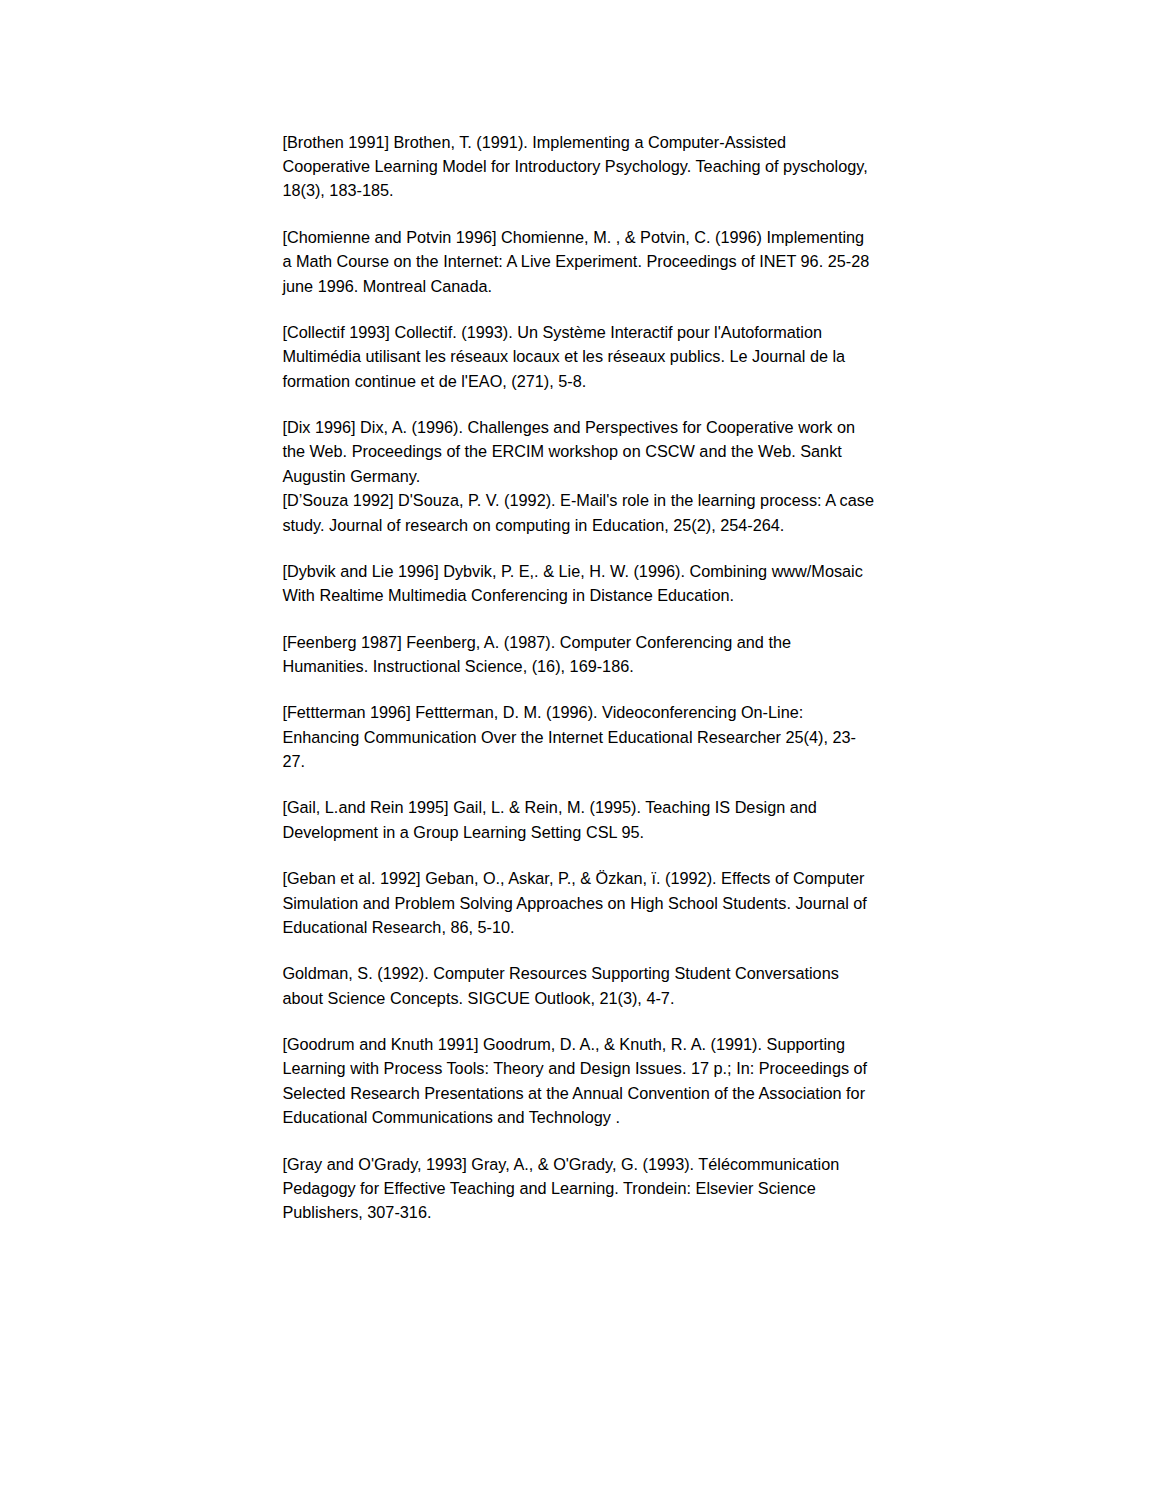[Brothen 1991] Brothen, T. (1991). Implementing a Computer-Assisted Cooperative Learning Model for Introductory Psychology. Teaching of pyschology, 18(3), 183-185.
[Chomienne and Potvin 1996] Chomienne, M. , & Potvin, C. (1996) Implementing a Math Course on the Internet: A Live Experiment. Proceedings of INET 96. 25-28 june 1996. Montreal Canada.
[Collectif 1993] Collectif. (1993). Un Système Interactif pour l'Autoformation Multimédia utilisant les réseaux locaux et les réseaux publics. Le Journal de la formation continue et de l'EAO, (271), 5-8.
[Dix 1996] Dix, A. (1996). Challenges and Perspectives for Cooperative work on the Web. Proceedings of the ERCIM workshop on CSCW and the Web. Sankt Augustin Germany.
[D’Souza 1992] D'Souza, P. V. (1992). E-Mail's role in the learning process: A case study. Journal of research on computing in Education, 25(2), 254-264.
[Dybvik and Lie 1996] Dybvik, P. E,. & Lie, H. W. (1996). Combining www/Mosaic With Realtime Multimedia Conferencing in Distance Education.
[Feenberg 1987] Feenberg, A. (1987). Computer Conferencing and the Humanities. Instructional Science, (16), 169-186.
[Fettterman 1996] Fettterman, D. M. (1996). Videoconferencing On-Line: Enhancing Communication Over the Internet Educational Researcher 25(4), 23-27.
[Gail, L.and Rein 1995] Gail, L. & Rein, M. (1995). Teaching IS Design and Development in a Group Learning Setting CSL 95.
[Geban et al. 1992] Geban, O., Askar, P., & Özkan, ï. (1992). Effects of Computer Simulation and Problem Solving Approaches on High School Students. Journal of Educational Research, 86, 5-10.
Goldman, S. (1992). Computer Resources Supporting Student Conversations about Science Concepts. SIGCUE Outlook, 21(3), 4-7.
[Goodrum and Knuth 1991] Goodrum, D. A., & Knuth, R. A. (1991). Supporting Learning with Process Tools: Theory and Design Issues. 17 p.; In: Proceedings of Selected Research Presentations at the Annual Convention of the Association for Educational Communications and Technology .
[Gray and O'Grady, 1993] Gray, A., & O'Grady, G. (1993). Télécommunication Pedagogy for Effective Teaching and Learning. Trondein: Elsevier Science Publishers, 307-316.